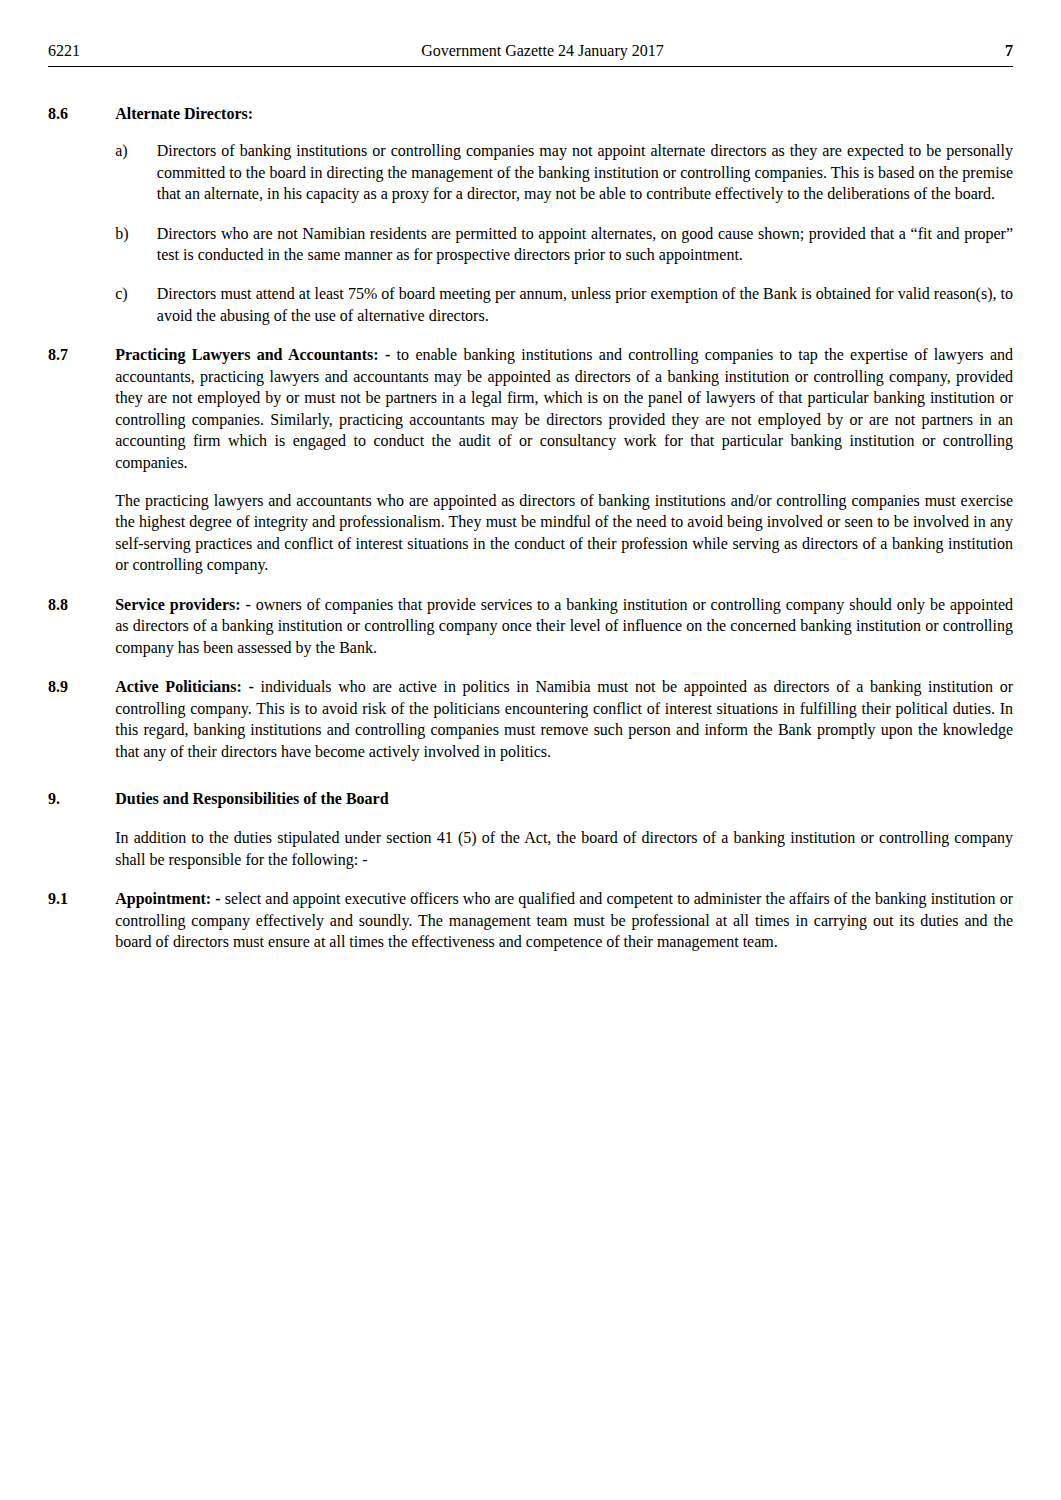6221 Government Gazette 24 January 2017 7
8.6
Alternate Directors:
a) Directors of banking institutions or controlling companies may not appoint alternate directors as they are expected to be personally committed to the board in directing the management of the banking institution or controlling companies. This is based on the premise that an alternate, in his capacity as a proxy for a director, may not be able to contribute effectively to the deliberations of the board.
b) Directors who are not Namibian residents are permitted to appoint alternates, on good cause shown; provided that a “fit and proper” test is conducted in the same manner as for prospective directors prior to such appointment.
c) Directors must attend at least 75% of board meeting per annum, unless prior exemption of the Bank is obtained for valid reason(s), to avoid the abusing of the use of alternative directors.
8.7
Practicing Lawyers and Accountants: - to enable banking institutions and controlling companies to tap the expertise of lawyers and accountants, practicing lawyers and accountants may be appointed as directors of a banking institution or controlling company, provided they are not employed by or must not be partners in a legal firm, which is on the panel of lawyers of that particular banking institution or controlling companies. Similarly, practicing accountants may be directors provided they are not employed by or are not partners in an accounting firm which is engaged to conduct the audit of or consultancy work for that particular banking institution or controlling companies.
The practicing lawyers and accountants who are appointed as directors of banking institutions and/or controlling companies must exercise the highest degree of integrity and professionalism. They must be mindful of the need to avoid being involved or seen to be involved in any self-serving practices and conflict of interest situations in the conduct of their profession while serving as directors of a banking institution or controlling company.
8.8
Service providers: - owners of companies that provide services to a banking institution or controlling company should only be appointed as directors of a banking institution or controlling company once their level of influence on the concerned banking institution or controlling company has been assessed by the Bank.
8.9
Active Politicians: - individuals who are active in politics in Namibia must not be appointed as directors of a banking institution or controlling company. This is to avoid risk of the politicians encountering conflict of interest situations in fulfilling their political duties. In this regard, banking institutions and controlling companies must remove such person and inform the Bank promptly upon the knowledge that any of their directors have become actively involved in politics.
9.
Duties and Responsibilities of the Board
In addition to the duties stipulated under section 41 (5) of the Act, the board of directors of a banking institution or controlling company shall be responsible for the following: -
9.1
Appointment: - select and appoint executive officers who are qualified and competent to administer the affairs of the banking institution or controlling company effectively and soundly. The management team must be professional at all times in carrying out its duties and the board of directors must ensure at all times the effectiveness and competence of their management team.